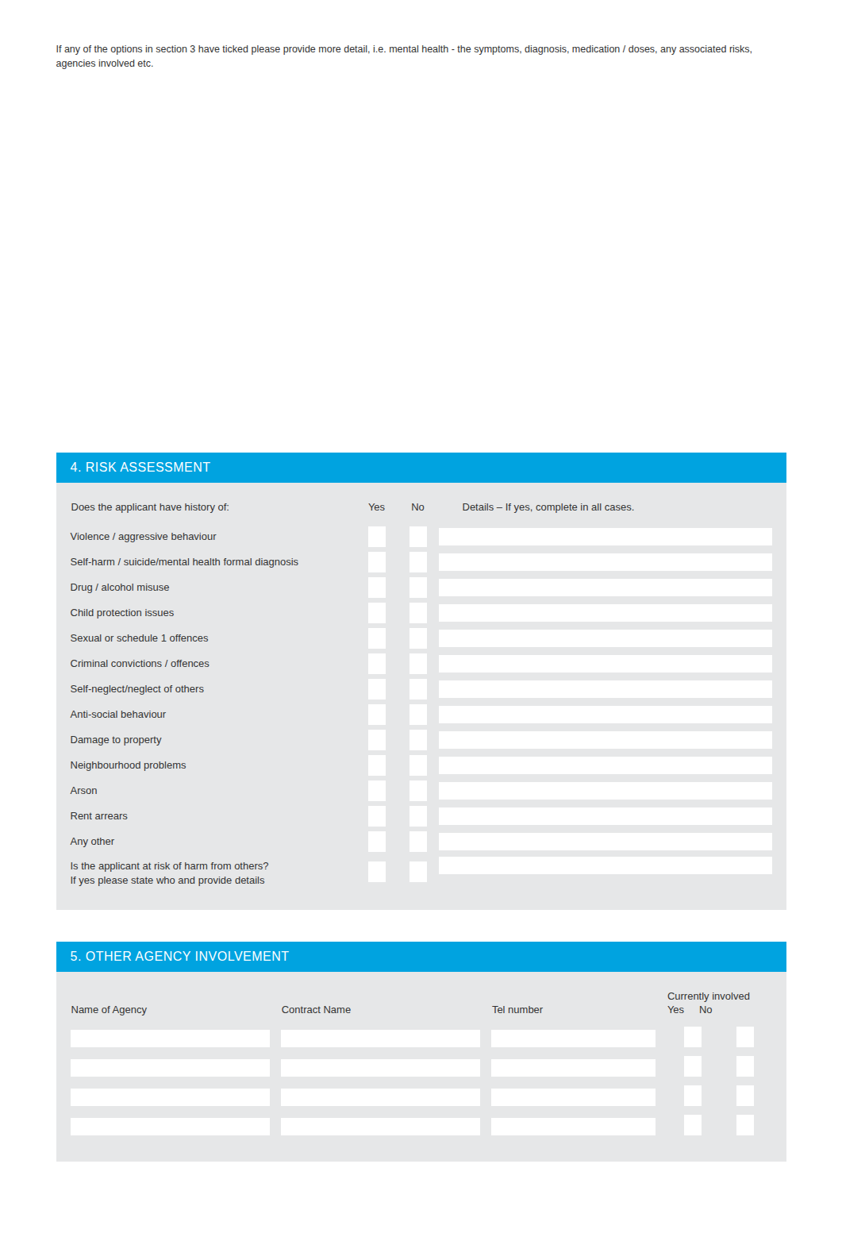If any of the options in section 3 have ticked please provide more detail, i.e. mental health - the symptoms, diagnosis, medication / doses, any associated risks, agencies involved etc.
4. RISK ASSESSMENT
| Does the applicant have history of: | Yes | No | Details – If yes, complete in all cases. |
| --- | --- | --- | --- |
| Violence / aggressive behaviour | | | |
| Self-harm / suicide/mental health formal diagnosis | | | |
| Drug / alcohol misuse | | | |
| Child protection issues | | | |
| Sexual or schedule 1 offences | | | |
| Criminal convictions / offences | | | |
| Self-neglect/neglect of others | | | |
| Anti-social behaviour | | | |
| Damage to property | | | |
| Neighbourhood problems | | | |
| Arson | | | |
| Rent arrears | | | |
| Any other | | | |
| Is the applicant at risk of harm from others? If yes please state who and provide details | | | |
5. OTHER AGENCY INVOLVEMENT
| Name of Agency | Contract Name | Tel number | Currently involved Yes No |
| --- | --- | --- | --- |